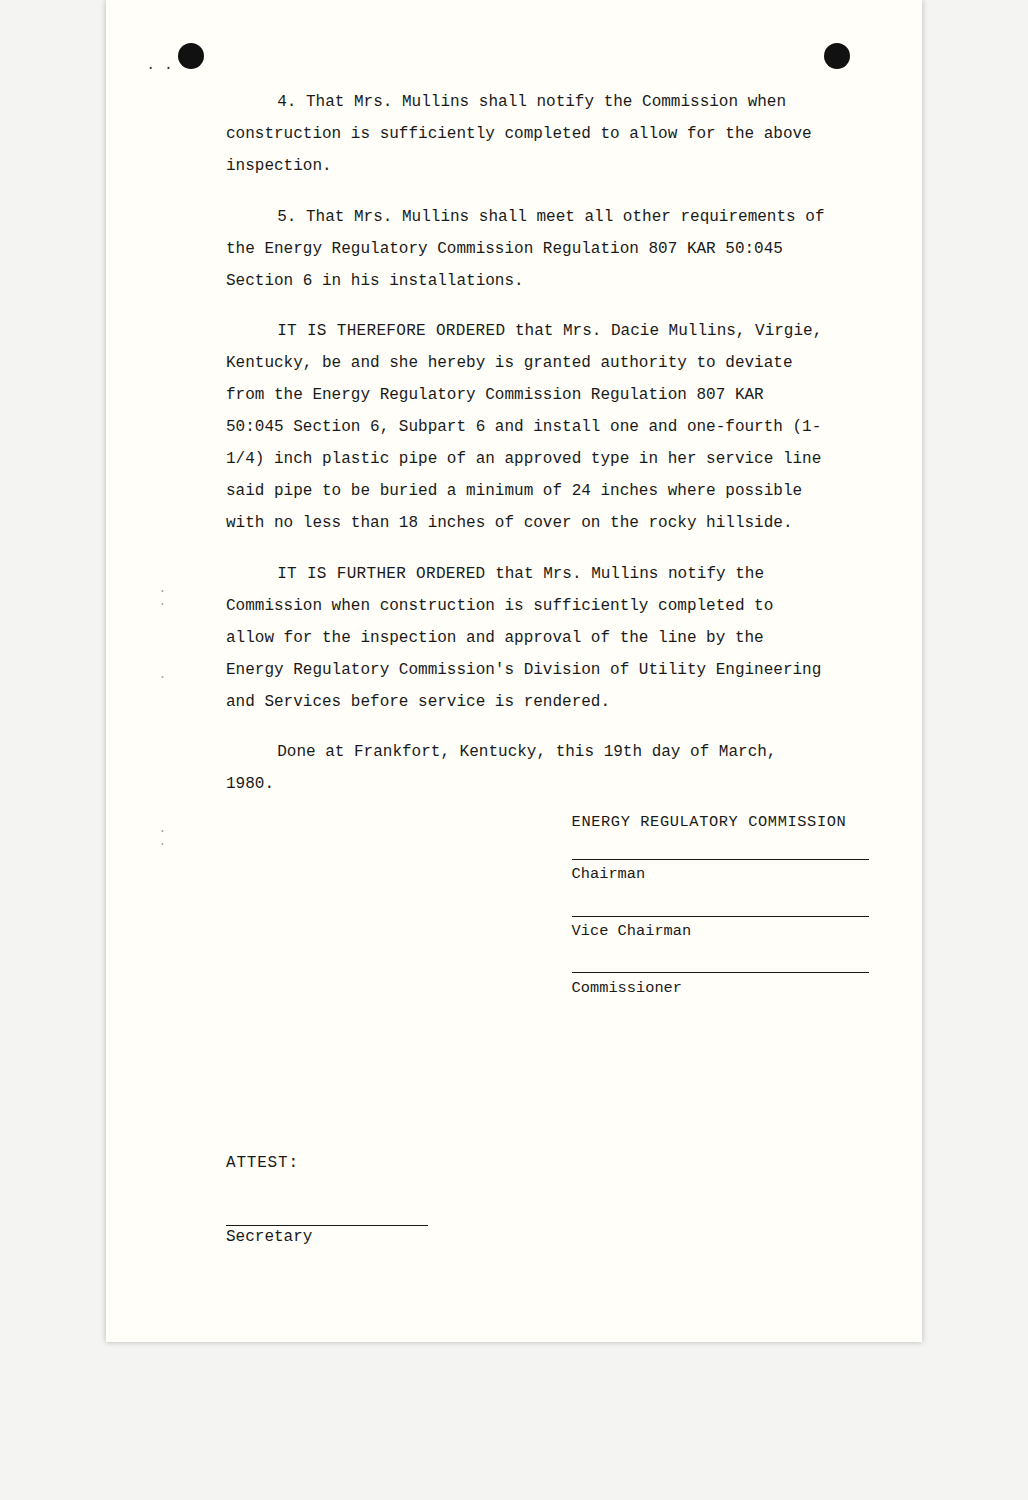· ·
4. That Mrs. Mullins shall notify the Commission when construction is sufficiently completed to allow for the above inspection.
5. That Mrs. Mullins shall meet all other requirements of the Energy Regulatory Commission Regulation 807 KAR 50:045 Section 6 in his installations.
IT IS THEREFORE ORDERED that Mrs. Dacie Mullins, Virgie, Kentucky, be and she hereby is granted authority to deviate from the Energy Regulatory Commission Regulation 807 KAR 50:045 Section 6, Subpart 6 and install one and one-fourth (1-1/4) inch plastic pipe of an approved type in her service line said pipe to be buried a minimum of 24 inches where possible with no less than 18 inches of cover on the rocky hillside.
IT IS FURTHER ORDERED that Mrs. Mullins notify the Commission when construction is sufficiently completed to allow for the inspection and approval of the line by the Energy Regulatory Commission's Division of Utility Engineering and Services before service is rendered.
Done at Frankfort, Kentucky, this 19th day of March, 1980.
ENERGY REGULATORY COMMISSION
Chairman
Vice Chairman
Commissioner
·
· · ·
·
ATTEST:
Secretary